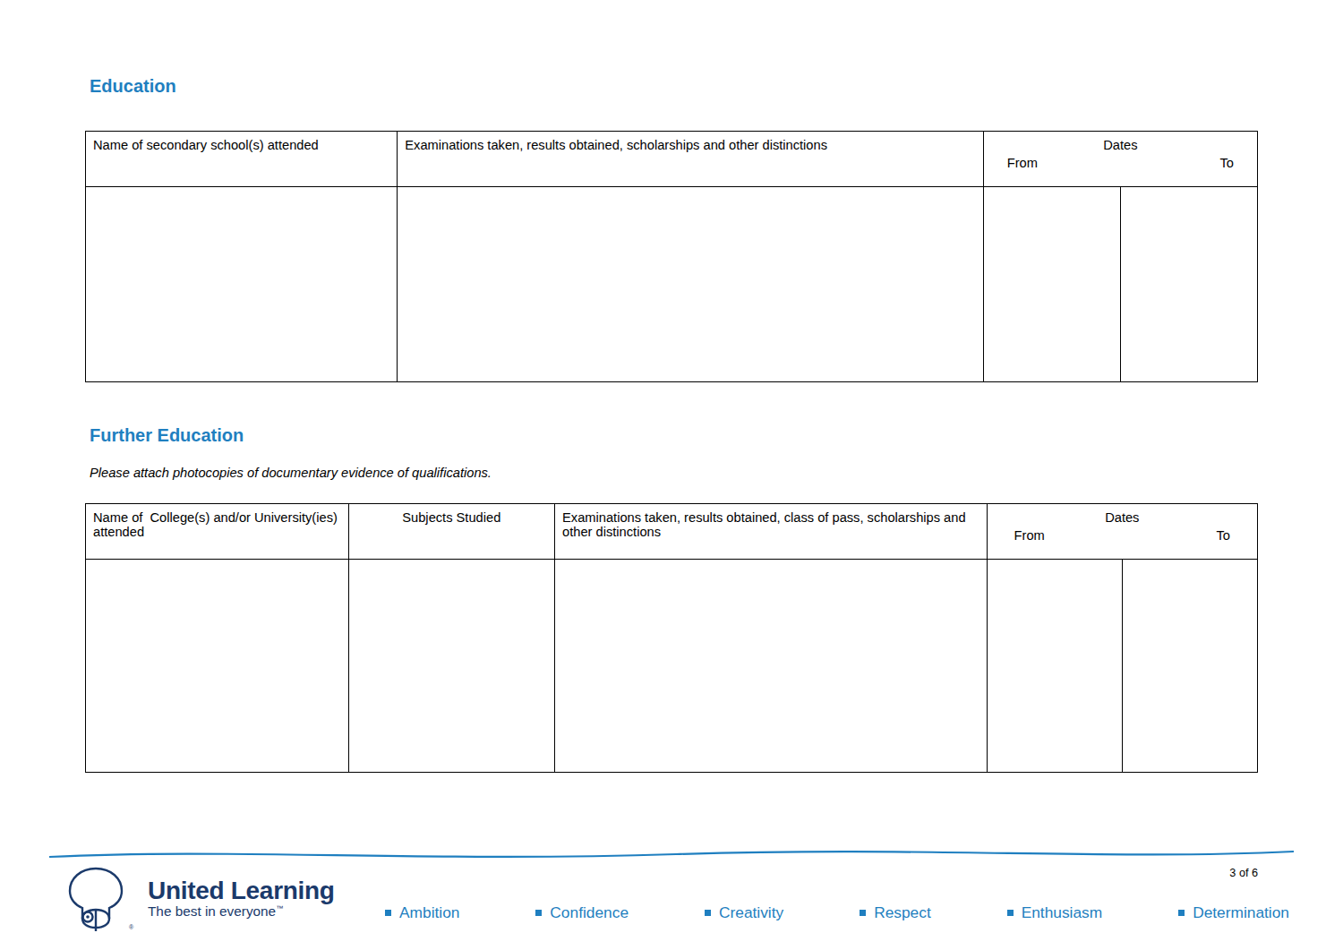Education
| Name of secondary school(s) attended | Examinations taken, results obtained, scholarships and other distinctions | Dates From To |
Further Education
Please attach photocopies of documentary evidence of qualifications.
| Name of College(s) and/or University(ies) attended | Subjects Studied | Examinations taken, results obtained, class of pass, scholarships and other distinctions | Dates From To |
3 of 6
®
United Learning
The best in everyone™
Ambition
Confidence
Creativity
Respect
Enthusiasm
Determination